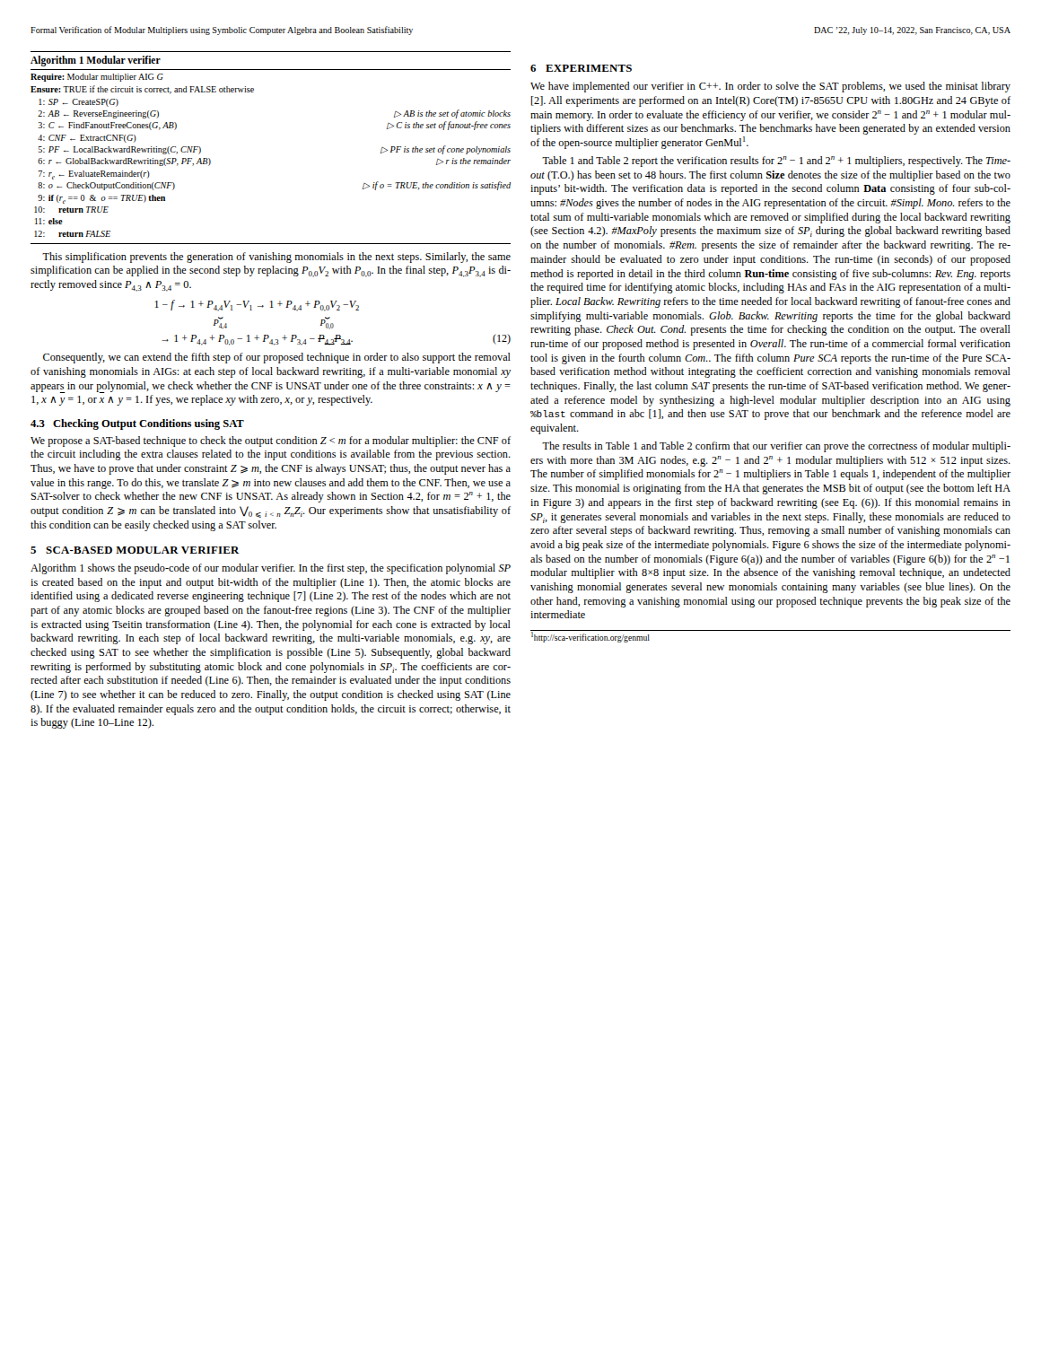Formal Verification of Modular Multipliers using Symbolic Computer Algebra and Boolean Satisfiability
DAC ’22, July 10–14, 2022, San Francisco, CA, USA
Algorithm 1 Modular verifier
Require: Modular multiplier AIG G
Ensure: TRUE if the circuit is correct, and FALSE otherwise
| 1: | SP ← CreateSP( G ) | |
| 2: | AB ← ReverseEngineering( G ) | ▷ AB is the set of atomic blocks |
| 3: | C ← FindFanoutFreeCones( G , AB ) | ▷ C is the set of fanout-free cones |
| 4: | CNF ← ExtractCNF( G ) | |
| 5: | PF ← LocalBackwardRewriting( C , CNF ) | ▷ PF is the set of cone polynomials |
| 6: | r ← GlobalBackwardRewriting( SP , PF , AB ) | ▷ r is the remainder |
| 7: | r e ← EvaluateRemainder( r ) | |
| 8: | o ← CheckOutputCondition( CNF ) | ▷ if o = TRUE , the condition is satisfied |
| 9: | if ( r e == 0 & o == TRUE ) then | |
| 10: | return TRUE | |
| 11: | else | |
| 12: | return FALSE | |
This simplification prevents the generation of vanishing monomials in the next steps. Similarly, the same simplification can be applied in the second step by replacing P0,0V2 with P0,0. In the final step, P4,3P3,4 is directly removed since P4,3 ∧ P3,4 = 0.
1 − f → 1 + P4,4V1⏟P4,4 −V1 → 1 + P4,4 + P0,0V2⏟P0,0 −V2
→ 1 + P4,4 + P0,0 − 1 + P4,3 + P3,4 − P4,3P3,4.
(12)
Consequently, we can extend the fifth step of our proposed technique in order to also support the removal of vanishing monomials in AIGs: at each step of local backward rewriting, if a multi-variable monomial xy appears in our polynomial, we check whether the CNF is UNSAT under one of the three constraints: x ∧ y = 1, x ∧ y = 1, or x ∧ y = 1. If yes, we replace xy with zero, x, or y, respectively.
4.3 Checking Output Conditions using SAT
We propose a SAT-based technique to check the output condition Z < m for a modular multiplier: the CNF of the circuit including the extra clauses related to the input conditions is available from the previous section. Thus, we have to prove that under constraint Z ⩾ m, the CNF is always UNSAT; thus, the output never has a value in this range. To do this, we translate Z ⩾ m into new clauses and add them to the CNF. Then, we use a SAT-solver to check whether the new CNF is UNSAT. As already shown in Section 4.2, for m = 2n + 1, the output condition Z ⩾ m can be translated into ⋁0 ⩽ i < n ZnZi. Our experiments show that unsatisfiability of this condition can be easily checked using a SAT solver.
5 SCA-BASED MODULAR VERIFIER
Algorithm 1 shows the pseudo-code of our modular verifier. In the first step, the specification polynomial SP is created based on the input and output bit-width of the multiplier (Line 1). Then, the atomic blocks are identified using a dedicated reverse engineering technique [7] (Line 2). The rest of the nodes which are not part of any atomic blocks are grouped based on the fanout-free regions (Line 3). The CNF of the multiplier is extracted using Tseitin transformation (Line 4). Then, the polynomial for each cone is extracted by local backward rewriting. In each step of local backward rewriting, the multi-variable monomials, e.g. xy, are checked using SAT to see whether the simplification is possible (Line 5). Subsequently, global backward rewriting is performed by substituting atomic block and cone polynomials in SPi. The coefficients are corrected after each substitution if needed (Line 6). Then, the remainder is evaluated under the input conditions (Line 7) to see whether it can be reduced to zero. Finally, the output condition is checked using SAT (Line 8). If the evaluated remainder equals zero and the output condition holds, the circuit is correct; otherwise, it is buggy (Line 10–Line 12).
6 EXPERIMENTS
We have implemented our verifier in C++. In order to solve the SAT problems, we used the minisat library [2]. All experiments are performed on an Intel(R) Core(TM) i7-8565U CPU with 1.80GHz and 24 GByte of main memory. In order to evaluate the efficiency of our verifier, we consider 2n − 1 and 2n + 1 modular multipliers with different sizes as our benchmarks. The benchmarks have been generated by an extended version of the open-source multiplier generator GenMul1.
Table 1 and Table 2 report the verification results for 2n − 1 and 2n + 1 multipliers, respectively. The Time-out (T.O.) has been set to 48 hours. The first column Size denotes the size of the multiplier based on the two inputs’ bit-width. The verification data is reported in the second column Data consisting of four sub-columns: #Nodes gives the number of nodes in the AIG representation of the circuit. #Simpl. Mono. refers to the total sum of multi-variable monomials which are removed or simplified during the local backward rewriting (see Section 4.2). #MaxPoly presents the maximum size of SPi during the global backward rewriting based on the number of monomials. #Rem. presents the size of remainder after the backward rewriting. The remainder should be evaluated to zero under input conditions. The run-time (in seconds) of our proposed method is reported in detail in the third column Run-time consisting of five sub-columns: Rev. Eng. reports the required time for identifying atomic blocks, including HAs and FAs in the AIG representation of a multiplier. Local Backw. Rewriting refers to the time needed for local backward rewriting of fanout-free cones and simplifying multi-variable monomials. Glob. Backw. Rewriting reports the time for the global backward rewriting phase. Check Out. Cond. presents the time for checking the condition on the output. The overall run-time of our proposed method is presented in Overall. The run-time of a commercial formal verification tool is given in the fourth column Com.. The fifth column Pure SCA reports the run-time of the Pure SCA-based verification method without integrating the coefficient correction and vanishing monomials removal techniques. Finally, the last column SAT presents the run-time of SAT-based verification method. We generated a reference model by synthesizing a high-level modular multiplier description into an AIG using %blast command in abc [1], and then use SAT to prove that our benchmark and the reference model are equivalent.
The results in Table 1 and Table 2 confirm that our verifier can prove the correctness of modular multipliers with more than 3M AIG nodes, e.g. 2n − 1 and 2n + 1 modular multipliers with 512 × 512 input sizes. The number of simplified monomials for 2n − 1 multipliers in Table 1 equals 1, independent of the multiplier size. This monomial is originating from the HA that generates the MSB bit of output (see the bottom left HA in Figure 3) and appears in the first step of backward rewriting (see Eq. (6)). If this monomial remains in SPi, it generates several monomials and variables in the next steps. Finally, these monomials are reduced to zero after several steps of backward rewriting. Thus, removing a small number of vanishing monomials can avoid a big peak size of the intermediate polynomials. Figure 6 shows the size of the intermediate polynomials based on the number of monomials (Figure 6(a)) and the number of variables (Figure 6(b)) for the 2n −1 modular multiplier with 8×8 input size. In the absence of the vanishing removal technique, an undetected vanishing monomial generates several new monomials containing many variables (see blue lines). On the other hand, removing a vanishing monomial using our proposed technique prevents the big peak size of the intermediate
1http://sca-verification.org/genmul